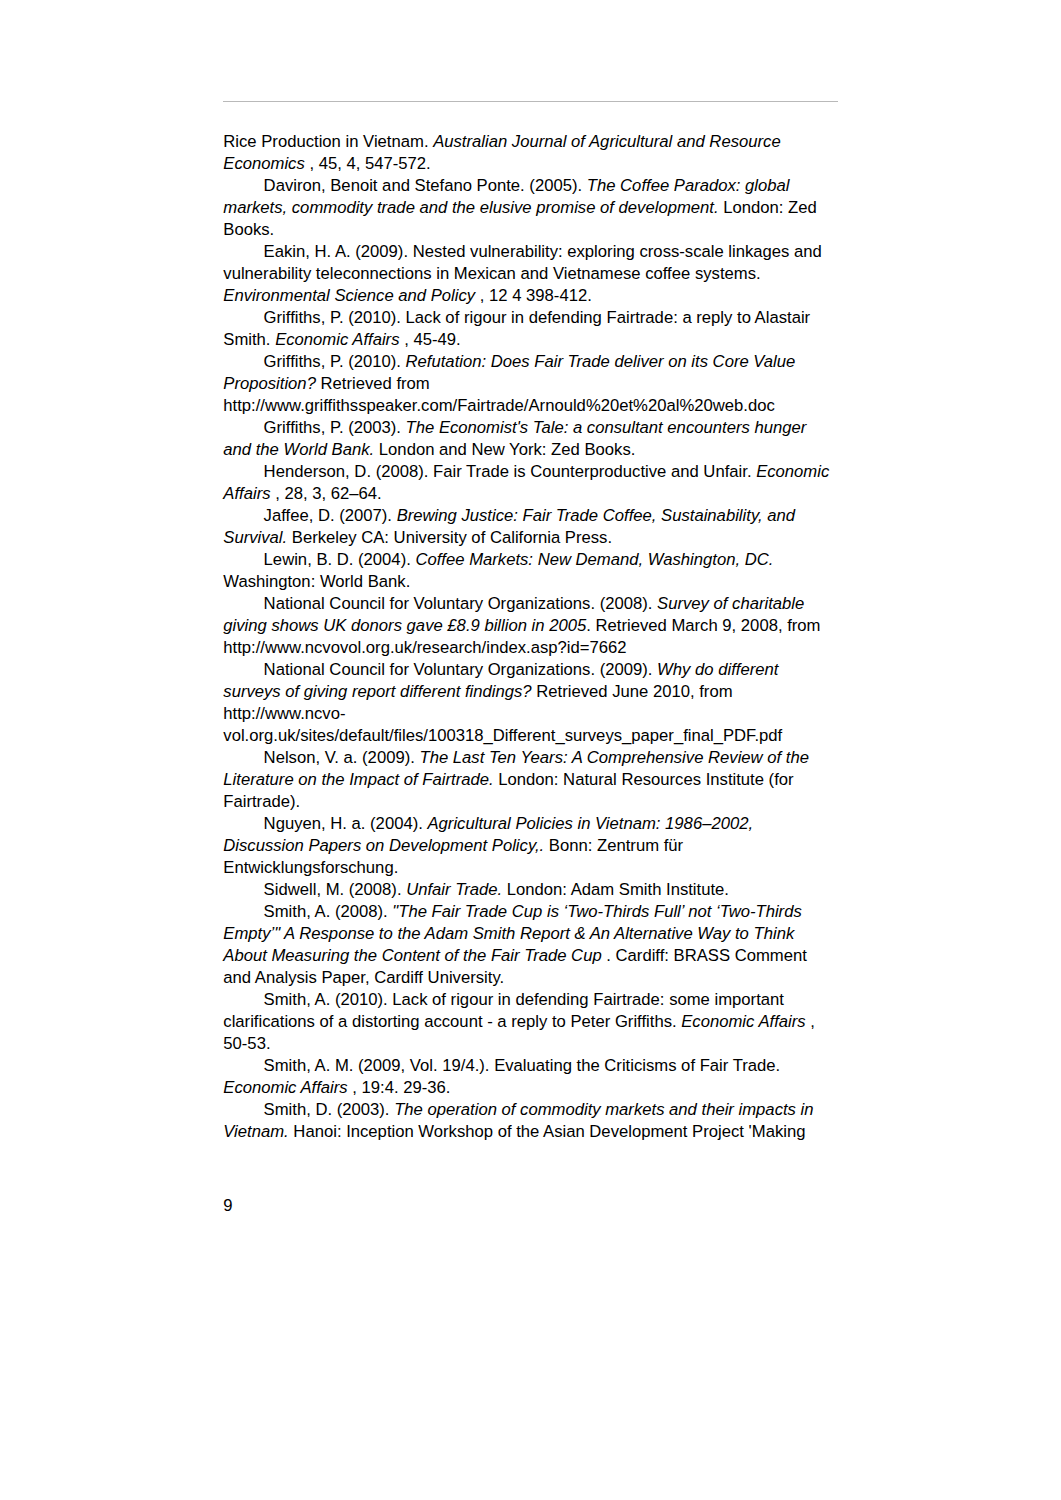Rice Production in Vietnam. Australian Journal of Agricultural and Resource Economics , 45, 4, 547-572.
Daviron, Benoit and Stefano Ponte. (2005). The Coffee Paradox: global markets, commodity trade and the elusive promise of development. London: Zed Books.
Eakin, H. A. (2009). Nested vulnerability: exploring cross-scale linkages and vulnerability teleconnections in Mexican and Vietnamese coffee systems. Environmental Science and Policy , 12 4 398-412.
Griffiths, P. (2010). Lack of rigour in defending Fairtrade: a reply to Alastair Smith. Economic Affairs , 45-49.
Griffiths, P. (2010). Refutation: Does Fair Trade deliver on its Core Value Proposition? Retrieved from http://www.griffithsspeaker.com/Fairtrade/Arnould%20et%20al%20web.doc
Griffiths, P. (2003). The Economist's Tale: a consultant encounters hunger and the World Bank. London and New York: Zed Books.
Henderson, D. (2008). Fair Trade is Counterproductive and Unfair. Economic Affairs , 28, 3, 62–64.
Jaffee, D. (2007). Brewing Justice: Fair Trade Coffee, Sustainability, and Survival. Berkeley CA: University of California Press.
Lewin, B. D. (2004). Coffee Markets: New Demand, Washington, DC. Washington: World Bank.
National Council for Voluntary Organizations. (2008). Survey of charitable giving shows UK donors gave £8.9 billion in 2005. Retrieved March 9, 2008, from http://www.ncvovol.org.uk/research/index.asp?id=7662
National Council for Voluntary Organizations. (2009). Why do different surveys of giving report different findings? Retrieved June 2010, from http://www.ncvo-vol.org.uk/sites/default/files/100318_Different_surveys_paper_final_PDF.pdf
Nelson, V. a. (2009). The Last Ten Years: A Comprehensive Review of the Literature on the Impact of Fairtrade. London: Natural Resources Institute (for Fairtrade).
Nguyen, H. a. (2004). Agricultural Policies in Vietnam: 1986–2002, Discussion Papers on Development Policy,. Bonn: Zentrum für Entwicklungsforschung.
Sidwell, M. (2008). Unfair Trade. London: Adam Smith Institute.
Smith, A. (2008). "The Fair Trade Cup is ‘Two-Thirds Full’ not ‘Two-Thirds Empty’" A Response to the Adam Smith Report & An Alternative Way to Think About Measuring the Content of the Fair Trade Cup . Cardiff: BRASS Comment and Analysis Paper, Cardiff University.
Smith, A. (2010). Lack of rigour in defending Fairtrade: some important clarifications of a distorting account - a reply to Peter Griffiths. Economic Affairs , 50-53.
Smith, A. M. (2009, Vol. 19/4.). Evaluating the Criticisms of Fair Trade. Economic Affairs , 19:4. 29-36.
Smith, D. (2003). The operation of commodity markets and their impacts in Vietnam. Hanoi: Inception Workshop of the Asian Development Project 'Making
9